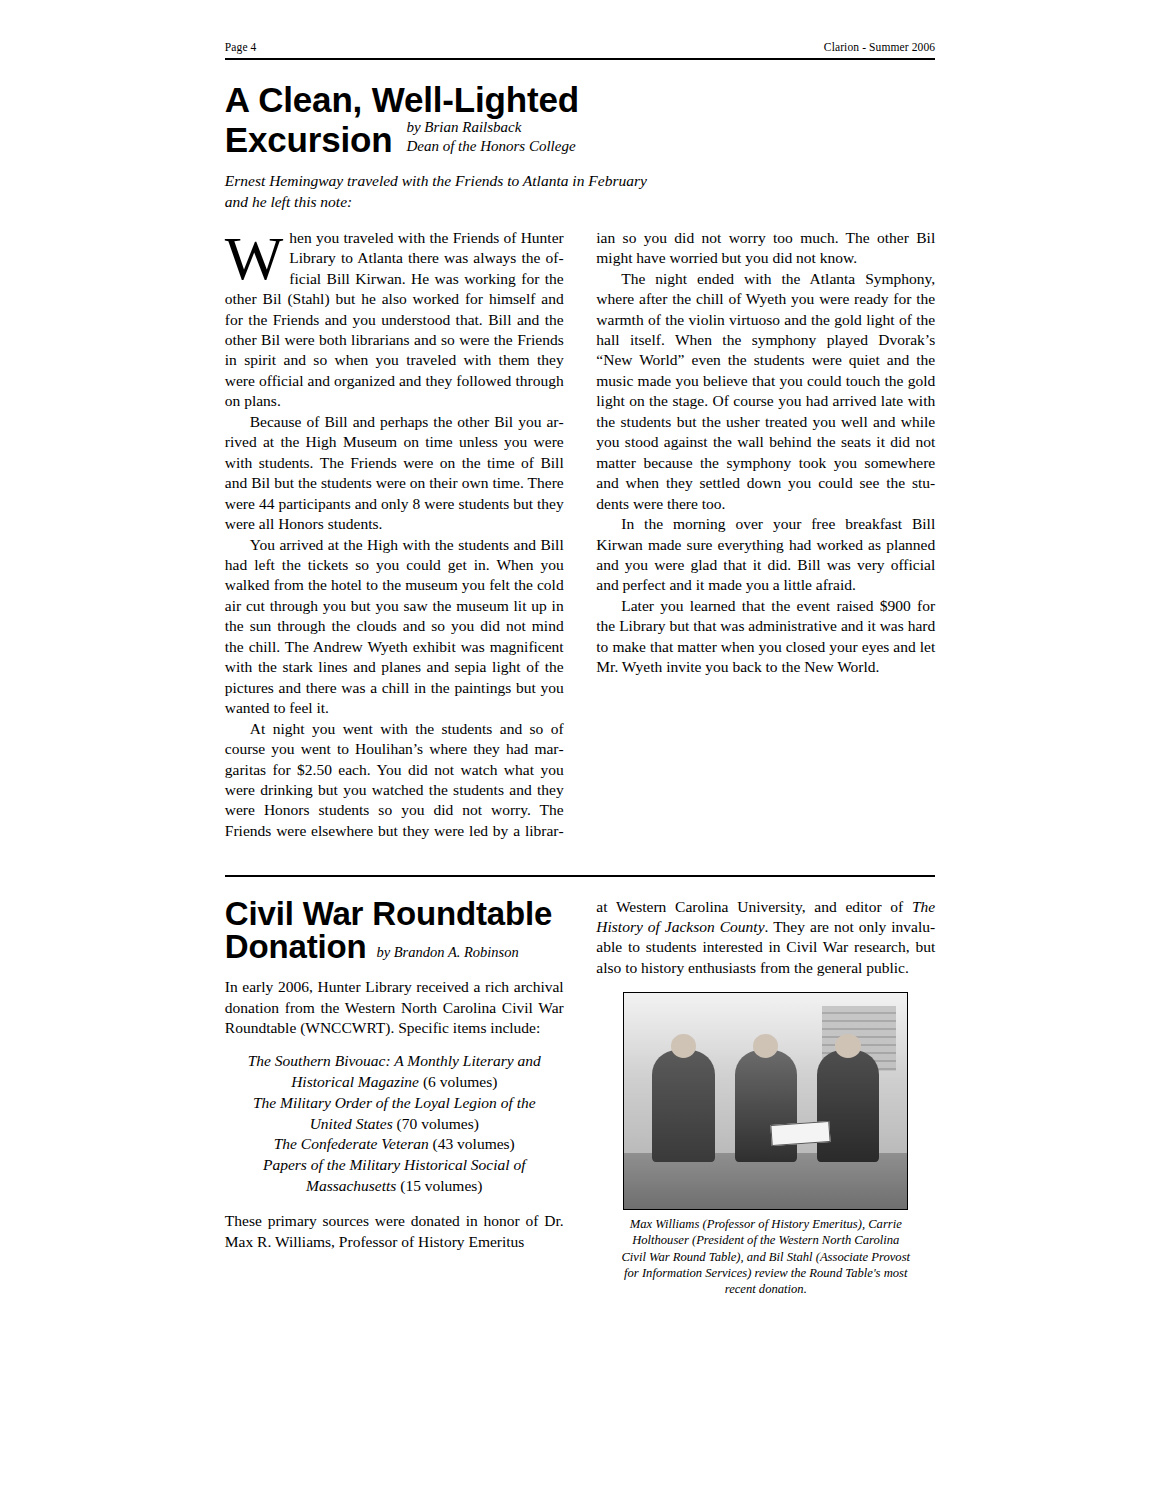Page 4
Clarion - Summer 2006
A Clean, Well-Lighted
Excursion
by Brian Railsback Dean of the Honors College
Ernest Hemingway traveled with the Friends to Atlanta in February and he left this note:
When you traveled with the Friends of Hunter Library to Atlanta there was always the official Bill Kirwan. He was working for the other Bil (Stahl) but he also worked for himself and for the Friends and you understood that. Bill and the other Bil were both librarians and so were the Friends in spirit and so when you traveled with them they were official and organized and they followed through on plans.
Because of Bill and perhaps the other Bil you arrived at the High Museum on time unless you were with students. The Friends were on the time of Bill and Bil but the students were on their own time. There were 44 participants and only 8 were students but they were all Honors students.
You arrived at the High with the students and Bill had left the tickets so you could get in. When you walked from the hotel to the museum you felt the cold air cut through you but you saw the museum lit up in the sun through the clouds and so you did not mind the chill. The Andrew Wyeth exhibit was magnificent with the stark lines and planes and sepia light of the pictures and there was a chill in the paintings but you wanted to feel it.
At night you went with the students and so of course you went to Houlihan’s where they had margaritas for $2.50 each. You did not watch what you were drinking but you watched the students and they were Honors students so you did not worry. The Friends were elsewhere but they were led by a librarian so you did not worry too much. The other Bil might have worried but you did not know.
The night ended with the Atlanta Symphony, where after the chill of Wyeth you were ready for the warmth of the violin virtuoso and the gold light of the hall itself. When the symphony played Dvorak’s “New World” even the students were quiet and the music made you believe that you could touch the gold light on the stage. Of course you had arrived late with the students but the usher treated you well and while you stood against the wall behind the seats it did not matter because the symphony took you somewhere and when they settled down you could see the students were there too.
In the morning over your free breakfast Bill Kirwan made sure everything had worked as planned and you were glad that it did. Bill was very official and perfect and it made you a little afraid.
Later you learned that the event raised $900 for the Library but that was administrative and it was hard to make that matter when you closed your eyes and let Mr. Wyeth invite you back to the New World.
Civil War Roundtable
Donation
by Brandon A. Robinson
In early 2006, Hunter Library received a rich archival donation from the Western North Carolina Civil War Roundtable (WNCCWRT). Specific items include:
The Southern Bivouac: A Monthly Literary and
Historical Magazine (6 volumes)
The Military Order of the Loyal Legion of the
United States (70 volumes)
The Confederate Veteran (43 volumes)
Papers of the Military Historical Social of
Massachusetts (15 volumes)
These primary sources were donated in honor of Dr. Max R. Williams, Professor of History Emeritus
at Western Carolina University, and editor of The History of Jackson County. They are not only invaluable to students interested in Civil War research, but also to history enthusiasts from the general public.
Max Williams (Professor of History Emeritus), Carrie Holthouser (President of the Western North Carolina Civil War Round Table), and Bil Stahl (Associate Provost for Information Services) review the Round Table's most recent donation.